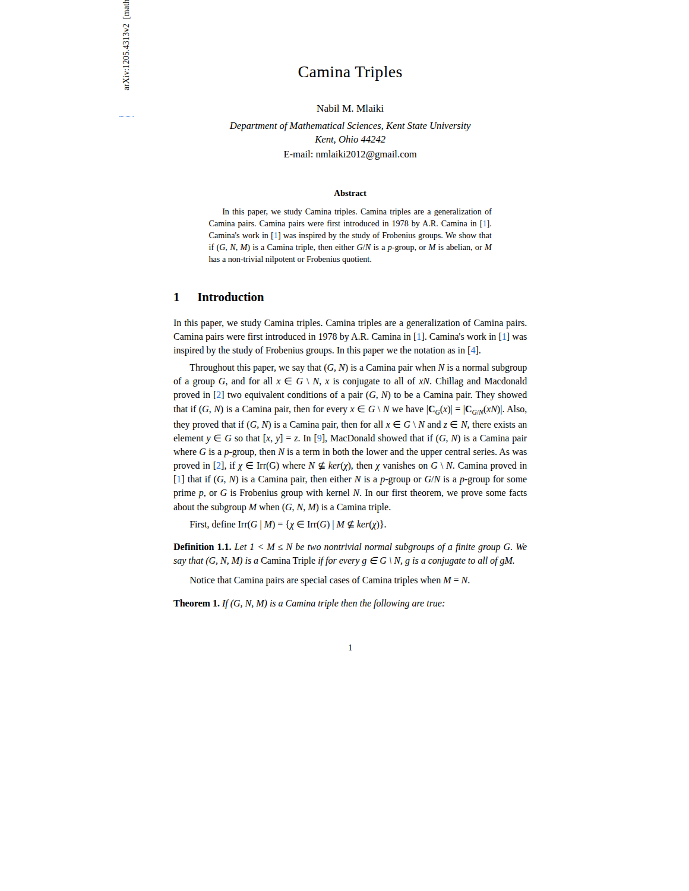arXiv:1205.4313v2 [math.GR] 7 Dec 2013
Camina Triples
Nabil M. Mlaiki
Department of Mathematical Sciences, Kent State University
Kent, Ohio 44242
E-mail: nmlaiki2012@gmail.com
Abstract
In this paper, we study Camina triples. Camina triples are a generalization of Camina pairs. Camina pairs were first introduced in 1978 by A.R. Camina in [1]. Camina's work in [1] was inspired by the study of Frobenius groups. We show that if (G, N, M) is a Camina triple, then either G/N is a p-group, or M is abelian, or M has a non-trivial nilpotent or Frobenius quotient.
1 Introduction
In this paper, we study Camina triples. Camina triples are a generalization of Camina pairs. Camina pairs were first introduced in 1978 by A.R. Camina in [1]. Camina's work in [1] was inspired by the study of Frobenius groups. In this paper we the notation as in [4].
Throughout this paper, we say that (G, N) is a Camina pair when N is a normal subgroup of a group G, and for all x ∈ G \ N, x is conjugate to all of xN. Chillag and Macdonald proved in [2] two equivalent conditions of a pair (G, N) to be a Camina pair. They showed that if (G, N) is a Camina pair, then for every x ∈ G \ N we have |CG(x)| = |CG/N(xN)|. Also, they proved that if (G, N) is a Camina pair, then for all x ∈ G \ N and z ∈ N, there exists an element y ∈ G so that [x, y] = z. In [9], MacDonald showed that if (G, N) is a Camina pair where G is a p-group, then N is a term in both the lower and the upper central series. As was proved in [2], if χ ∈ Irr(G) where N ⊈ ker(χ), then χ vanishes on G \ N. Camina proved in [1] that if (G, N) is a Camina pair, then either N is a p-group or G/N is a p-group for some prime p, or G is Frobenius group with kernel N. In our first theorem, we prove some facts about the subgroup M when (G, N, M) is a Camina triple.
First, define Irr(G | M) = {χ ∈ Irr(G) | M ⊈ ker(χ)}.
Definition 1.1. Let 1 < M ≤ N be two nontrivial normal subgroups of a finite group G. We say that (G, N, M) is a Camina Triple if for every g ∈ G \ N, g is a conjugate to all of gM.
Notice that Camina pairs are special cases of Camina triples when M = N.
Theorem 1. If (G, N, M) is a Camina triple then the following are true:
1